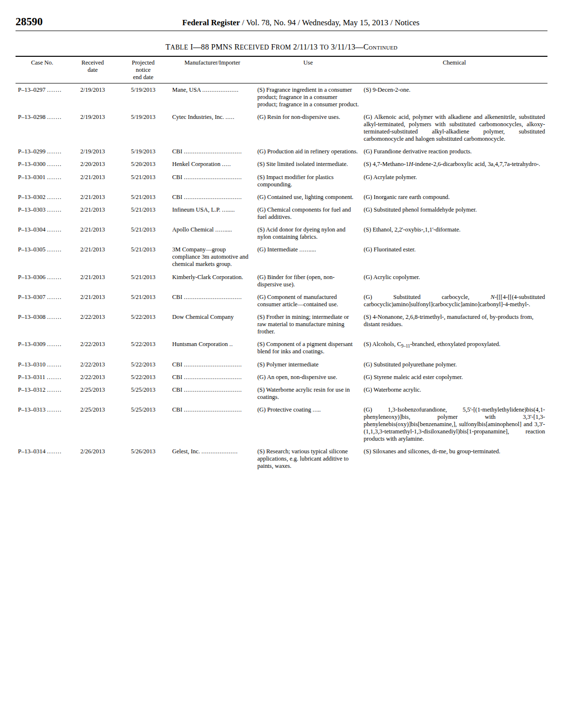28590
Federal Register / Vol. 78, No. 94 / Wednesday, May 15, 2013 / Notices
TABLE I—88 PMNS RECEIVED FROM 2/11/13 TO 3/11/13—Continued
| Case No. | Received date | Projected notice end date | Manufacturer/Importer | Use | Chemical |
| --- | --- | --- | --- | --- | --- |
| P–13–0297 | 2/19/2013 | 5/19/2013 | Mane, USA | (S) Fragrance ingredient in a consumer product; fragrance in a consumer product; fragrance in a consumer product. | (S) 9-Decen-2-one. |
| P–13–0298 | 2/19/2013 | 5/19/2013 | Cytec Industries, Inc. | (G) Resin for non-dispersive uses. | (G) Alkenoic acid, polymer with alkadiene and alkenenitrile, substituted alkyl-terminated, polymers with substituted carbomonocycles, alkoxy-terminated-substituted alkyl-alkadiene polymer, substituted carbomonocycle and halogen substituted carbomonocycle. |
| P–13–0299 | 2/19/2013 | 5/19/2013 | CBI | (G) Production aid in refinery operations. | (G) Furandione derivative reaction products. |
| P–13–0300 | 2/20/2013 | 5/20/2013 | Henkel Corporation | (S) Site limited isolated intermediate. | (S) 4,7-Methano-1 H -indene-2,6-dicarboxylic acid, 3a,4,7,7a-tetrahydro-. |
| P–13–0301 | 2/21/2013 | 5/21/2013 | CBI | (S) Impact modifier for plastics compounding. | (G) Acrylate polymer. |
| P–13–0302 | 2/21/2013 | 5/21/2013 | CBI | (G) Contained use, lighting component. | (G) Inorganic rare earth compound. |
| P–13–0303 | 2/21/2013 | 5/21/2013 | Infineum USA, L.P. ...... | (G) Chemical components for fuel and fuel additives. | (G) Substituted phenol formaldehyde polymer. |
| P–13–0304 | 2/21/2013 | 5/21/2013 | Apollo Chemical ..... | (S) Acid donor for dyeing nylon and nylon containing fabrics. | (S) Ethanol, 2,2'-oxybis-,1,1'-diformate. |
| P–13–0305 | 2/21/2013 | 5/21/2013 | 3M Company—group compliance 3m automotive and chemical markets group. | (G) Intermediate ..... | (G) Fluorinated ester. |
| P–13–0306 | 2/21/2013 | 5/21/2013 | Kimberly-Clark Corporation. | (G) Binder for fiber (open, non-dispersive use). | (G) Acrylic copolymer. |
| P–13–0307 | 2/21/2013 | 5/21/2013 | CBI | (G) Component of manufactured consumer article—contained use. | (G) Substituted carbocycle, N -[[[4-[[(4-substituted carbocyclic)amino]sulfonyl]carbocyclic]amino]carbonyl]-4-methyl-. |
| P–13–0308 | 2/22/2013 | 5/22/2013 | Dow Chemical Company | (S) Frother in mining; intermediate or raw material to manufacture mining frother. | (S) 4-Nonanone, 2,6,8-trimethyl-, manufactured of, by-products from, distant residues. |
| P–13–0309 | 2/22/2013 | 5/22/2013 | Huntsman Corporation | (S) Component of a pigment dispersant blend for inks and coatings. | (S) Alcohols, C 9–11 -branched, ethoxylated propoxylated. |
| P–13–0310 | 2/22/2013 | 5/22/2013 | CBI | (S) Polymer intermediate | (G) Substituted polyurethane polymer. |
| P–13–0311 | 2/22/2013 | 5/22/2013 | CBI | (G) An open, non-dispersive use. | (G) Styrene maleic acid ester copolymer. |
| P–13–0312 | 2/25/2013 | 5/25/2013 | CBI | (S) Waterborne acrylic resin for use in coatings. | (G) Waterborne acrylic. |
| P–13–0313 | 2/25/2013 | 5/25/2013 | CBI | (G) Protective coating ... | (G) 1,3-Isobenzofurandione, 5,5'-[(1-methylethylidene)bis(4,1-phenyleneoxy)]bis, polymer with 3,3'-[1,3-phenylenebis(oxy)]bis[benzenamine,], sulfonylbis[aminophenol] and 3,3'-(1,1,3,3-tetramethyl-1,3-disiloxanediyl)bis[1-propanamine], reaction products with arylamine. |
| P–13–0314 | 2/26/2013 | 5/26/2013 | Gelest, Inc. | (S) Research; various typical silicone applications, e.g. lubricant additive to paints, waxes. | (S) Siloxanes and silicones, di-me, bu group-terminated. |